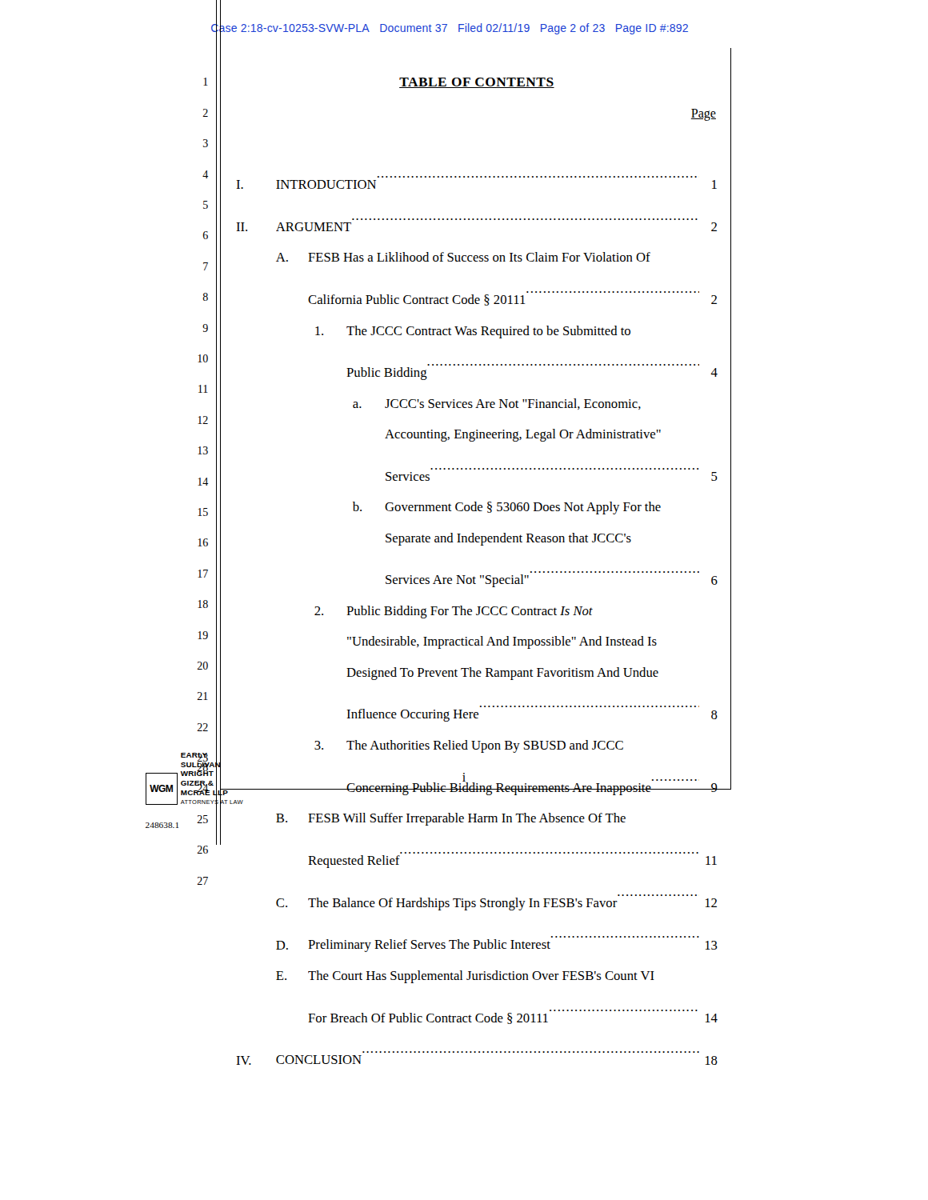Case 2:18-cv-10253-SVW-PLA Document 37 Filed 02/11/19 Page 2 of 23 Page ID #:892
1
2
3
4
5
6
7
8
9
10
11
12
13
14
15
16
17
18
19
20
21
22
23
24
25
26
27
TABLE OF CONTENTS
Page
I. INTRODUCTION 1
II. ARGUMENT 2
A. FESB Has a Liklihood of Success on Its Claim For Violation Of
California Public Contract Code § 20111 2
1. The JCCC Contract Was Required to be Submitted to
Public Bidding 4
a. JCCC's Services Are Not "Financial, Economic,
Accounting, Engineering, Legal Or Administrative"
Services 5
b. Government Code § 53060 Does Not Apply For the
Separate and Independent Reason that JCCC's
Services Are Not "Special" 6
2. Public Bidding For The JCCC Contract Is Not
"Undesirable, Impractical And Impossible" And Instead Is
Designed To Prevent The Rampant Favoritism And Undue
Influence Occuring Here 8
3. The Authorities Relied Upon By SBUSD and JCCC
Concerning Public Bidding Requirements Are Inapposite 9
B. FESB Will Suffer Irreparable Harm In The Absence Of The
Requested Relief 11
C. The Balance Of Hardships Tips Strongly In FESB's Favor 12
D. Preliminary Relief Serves The Public Interest 13
E. The Court Has Supplemental Jurisdiction Over FESB's Count VI
For Breach Of Public Contract Code § 20111 14
IV. CONCLUSION 18
28
WGM
EARLY
SULLIVAN
WRIGHT
GIZER &
MCRAE LLP
ATTORNEYS AT LAW
248638.1
i